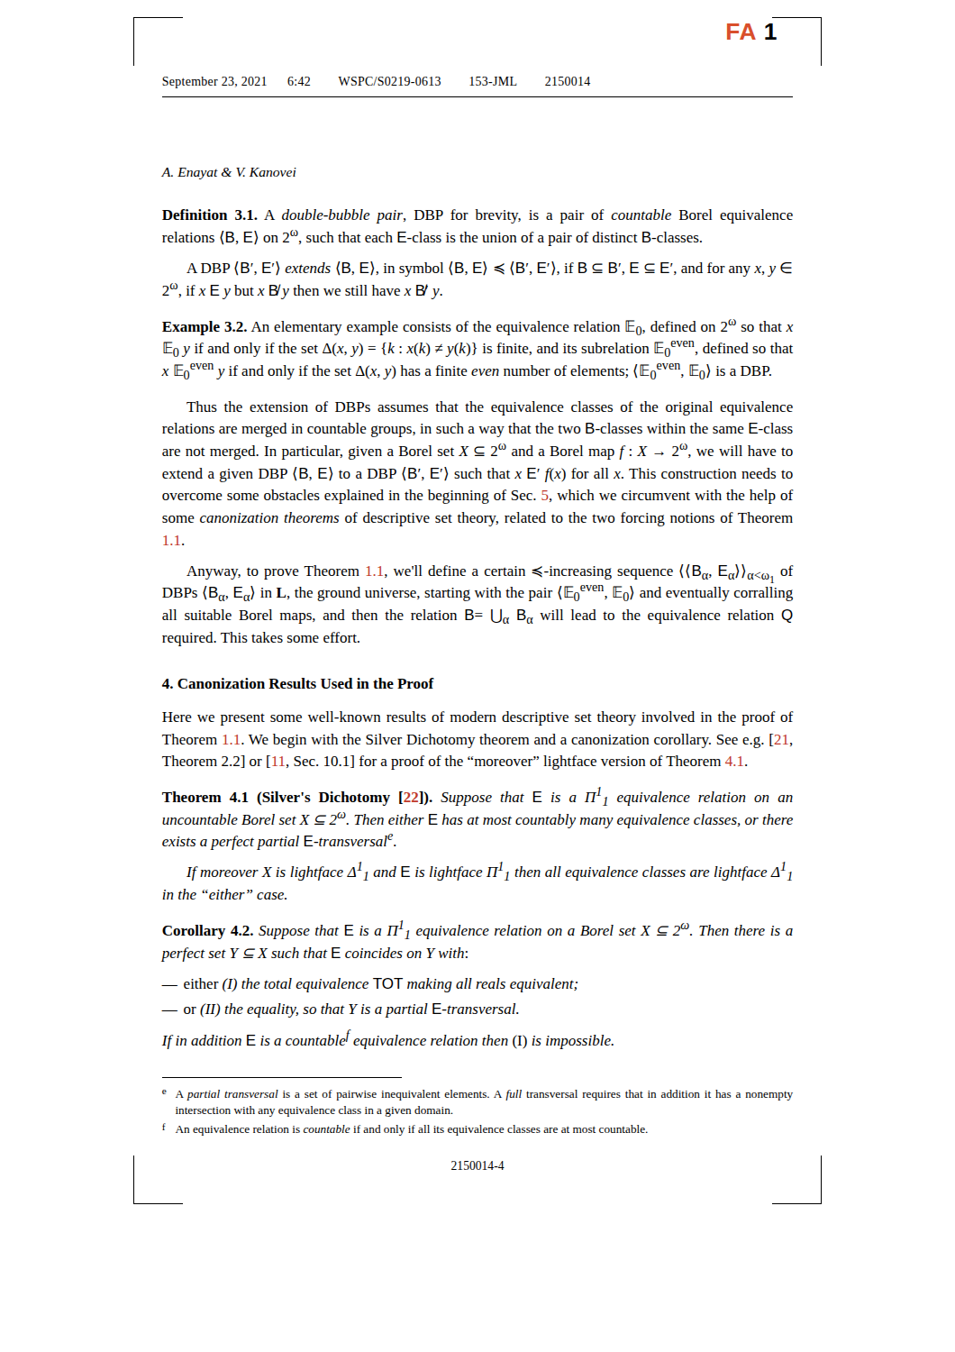FA 1
September 23, 2021 6:42 WSPC/S0219-0613 153-JML 2150014
A. Enayat & V. Kanovei
Definition 3.1. A double-bubble pair, DBP for brevity, is a pair of countable Borel equivalence relations ⟨B, E⟩ on 2ω, such that each E-class is the union of a pair of distinct B-classes.
A DBP ⟨B′, E′⟩ extends ⟨B, E⟩, in symbol ⟨B, E⟩ ≼ ⟨B′, E′⟩, if B ⊆ B′, E ⊆ E′, and for any x, y ∈ 2ω, if x E y but x B̸ y then we still have x B̸′ y.
Example 3.2. An elementary example consists of the equivalence relation 𝔼0, defined on 2ω so that x 𝔼0 y if and only if the set Δ(x, y) = {k : x(k) ≠ y(k)} is finite, and its subrelation 𝔼0even, defined so that x 𝔼0even y if and only if the set Δ(x, y) has a finite even number of elements; ⟨𝔼0even, 𝔼0⟩ is a DBP.
Thus the extension of DBPs assumes that the equivalence classes of the original equivalence relations are merged in countable groups, in such a way that the two B-classes within the same E-class are not merged. In particular, given a Borel set X ⊆ 2ω and a Borel map f : X → 2ω, we will have to extend a given DBP ⟨B, E⟩ to a DBP ⟨B′, E′⟩ such that x E′ f(x) for all x. This construction needs to overcome some obstacles explained in the beginning of Sec. 5, which we circumvent with the help of some canonization theorems of descriptive set theory, related to the two forcing notions of Theorem 1.1.
Anyway, to prove Theorem 1.1, we'll define a certain ≼-increasing sequence ⟨⟨Bα, Eα⟩⟩α<ω1 of DBPs ⟨Bα, Eα⟩ in L, the ground universe, starting with the pair ⟨𝔼0even, 𝔼0⟩ and eventually corralling all suitable Borel maps, and then the relation B= ⋃α Bα will lead to the equivalence relation Q required. This takes some effort.
4. Canonization Results Used in the Proof
Here we present some well-known results of modern descriptive set theory involved in the proof of Theorem 1.1. We begin with the Silver Dichotomy theorem and a canonization corollary. See e.g. [21, Theorem 2.2] or [11, Sec. 10.1] for a proof of the “moreover” lightface version of Theorem 4.1.
Theorem 4.1 (Silver's Dichotomy [22]). Suppose that E is a Π11 equivalence relation on an uncountable Borel set X ⊆ 2ω. Then either E has at most countably many equivalence classes, or there exists a perfect partial E-transversale.
If moreover X is lightface Δ11 and E is lightface Π11 then all equivalence classes are lightface Δ11 in the “either” case.
Corollary 4.2. Suppose that E is a Π11 equivalence relation on a Borel set X ⊆ 2ω. Then there is a perfect set Y ⊆ X such that E coincides on Y with:
either (I) the total equivalence TOT making all reals equivalent;
or (II) the equality, so that Y is a partial E-transversal.
If in addition E is a countablef equivalence relation then (I) is impossible.
e A partial transversal is a set of pairwise inequivalent elements. A full transversal requires that in addition it has a nonempty intersection with any equivalence class in a given domain.
f An equivalence relation is countable if and only if all its equivalence classes are at most countable.
2150014-4